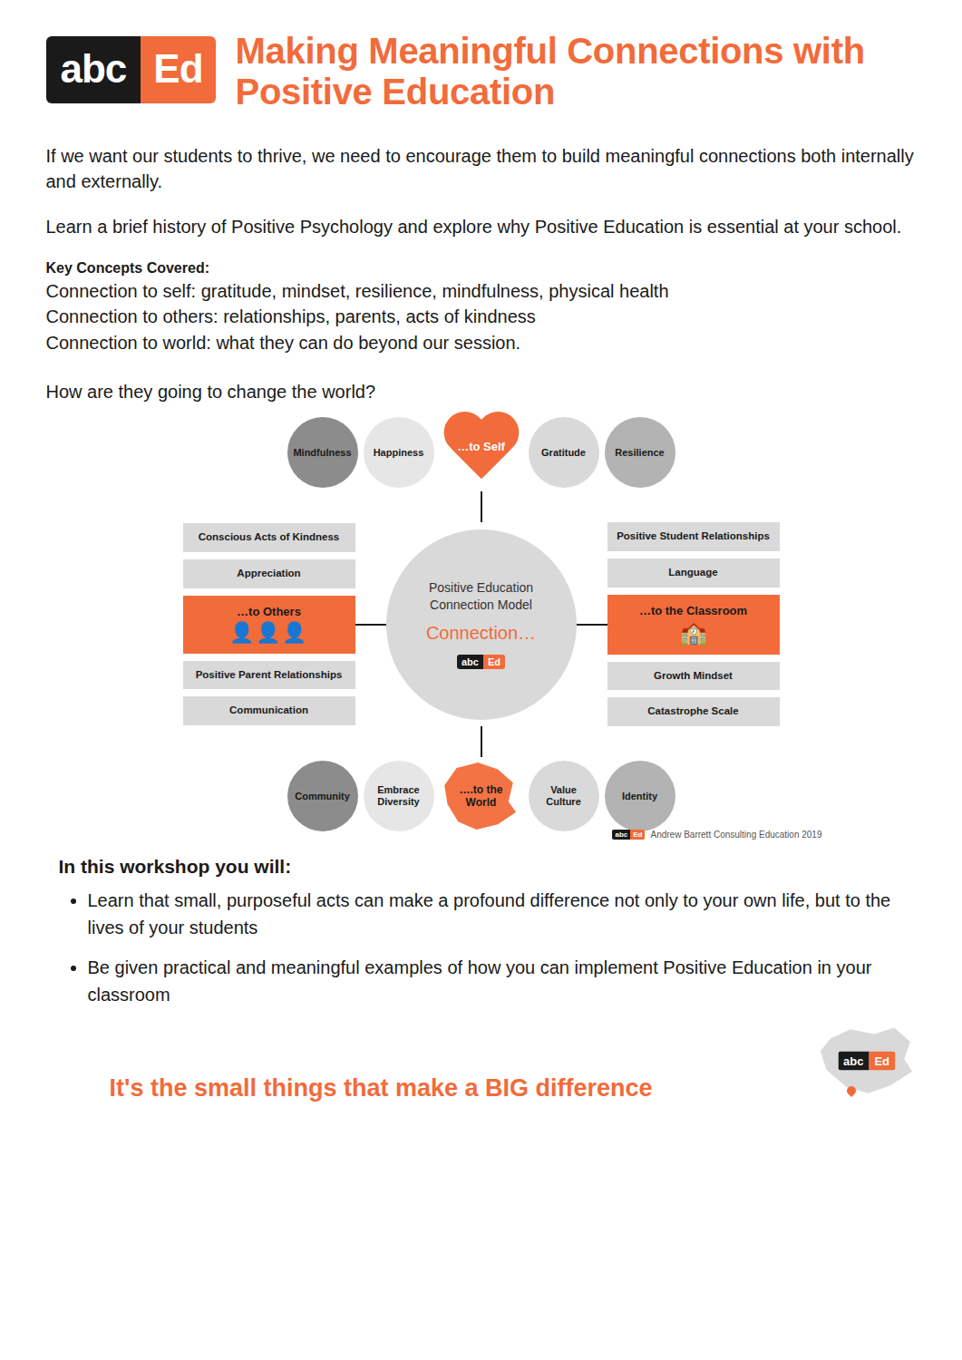abc
Ed
Making Meaningful Connections with Positive Education
If we want our students to thrive, we need to encourage them to build meaningful connections both internally and externally.
Learn a brief history of Positive Psychology and explore why Positive Education is essential at your school.
Key Concepts Covered:
Connection to self: gratitude, mindset, resilience, mindfulness, physical health
Connection to others: relationships, parents, acts of kindness
Connection to world: what they can do beyond our session.
How are they going to change the world?
Mindfulness
Happiness
…to Self
Gratitude
Resilience
Conscious Acts of Kindness
Appreciation
…to Others👤👤👤
Positive Parent Relationships
Communication
Positive Education
Connection Model
Connection…
abc Ed
Positive Student Relationships
Language
…to the Classroom🏫
Growth Mindset
Catastrophe Scale
Community
Embrace Diversity
….to the
World
Value Culture
Identity
abc Ed Andrew Barrett Consulting Education 2019
In this workshop you will:
Learn that small, purposeful acts can make a profound difference not only to your own life, but to the lives of your students
Be given practical and meaningful examples of how you can implement Positive Education in your classroom
It's the small things that make a BIG difference
abc Ed